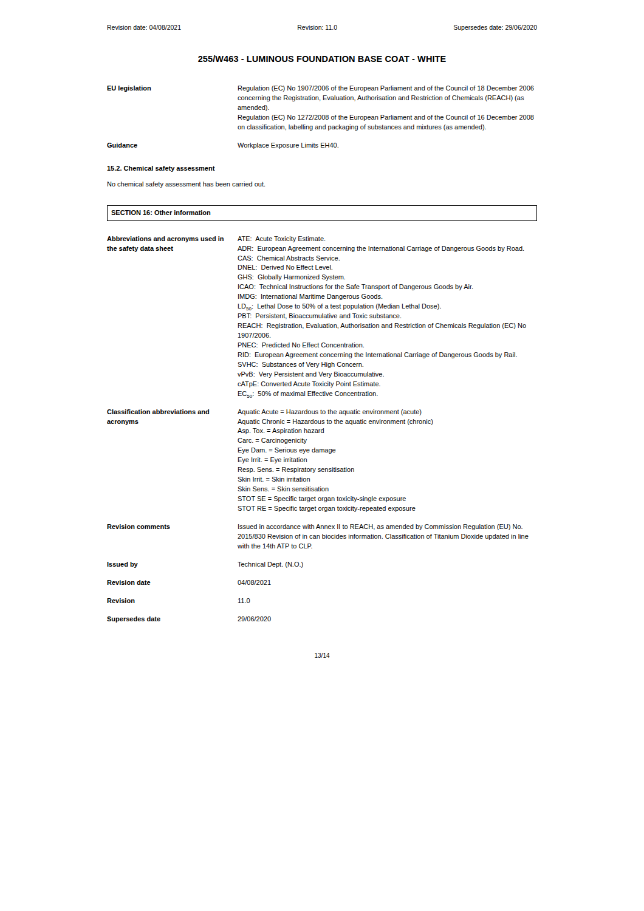Revision date: 04/08/2021 Revision: 11.0 Supersedes date: 29/06/2020
255/W463 - LUMINOUS FOUNDATION BASE COAT - WHITE
EU legislation
Regulation (EC) No 1907/2006 of the European Parliament and of the Council of 18 December 2006 concerning the Registration, Evaluation, Authorisation and Restriction of Chemicals (REACH) (as amended).
Regulation (EC) No 1272/2008 of the European Parliament and of the Council of 16 December 2008 on classification, labelling and packaging of substances and mixtures (as amended).
Guidance
Workplace Exposure Limits EH40.
15.2. Chemical safety assessment
No chemical safety assessment has been carried out.
SECTION 16: Other information
Abbreviations and acronyms used in the safety data sheet
ATE: Acute Toxicity Estimate.
ADR: European Agreement concerning the International Carriage of Dangerous Goods by Road.
CAS: Chemical Abstracts Service.
DNEL: Derived No Effect Level.
GHS: Globally Harmonized System.
ICAO: Technical Instructions for the Safe Transport of Dangerous Goods by Air.
IMDG: International Maritime Dangerous Goods.
LD50: Lethal Dose to 50% of a test population (Median Lethal Dose).
PBT: Persistent, Bioaccumulative and Toxic substance.
REACH: Registration, Evaluation, Authorisation and Restriction of Chemicals Regulation (EC) No 1907/2006.
PNEC: Predicted No Effect Concentration.
RID: European Agreement concerning the International Carriage of Dangerous Goods by Rail.
SVHC: Substances of Very High Concern.
vPvB: Very Persistent and Very Bioaccumulative.
cATpE: Converted Acute Toxicity Point Estimate.
EC50: 50% of maximal Effective Concentration.
Classification abbreviations and acronyms
Aquatic Acute = Hazardous to the aquatic environment (acute)
Aquatic Chronic = Hazardous to the aquatic environment (chronic)
Asp. Tox. = Aspiration hazard
Carc. = Carcinogenicity
Eye Dam. = Serious eye damage
Eye Irrit. = Eye irritation
Resp. Sens. = Respiratory sensitisation
Skin Irrit. = Skin irritation
Skin Sens. = Skin sensitisation
STOT SE = Specific target organ toxicity-single exposure
STOT RE = Specific target organ toxicity-repeated exposure
Revision comments
Issued in accordance with Annex II to REACH, as amended by Commission Regulation (EU) No. 2015/830 Revision of in can biocides information. Classification of Titanium Dioxide updated in line with the 14th ATP to CLP.
Issued by
Technical Dept. (N.O.)
Revision date
04/08/2021
Revision
11.0
Supersedes date
29/06/2020
13/14